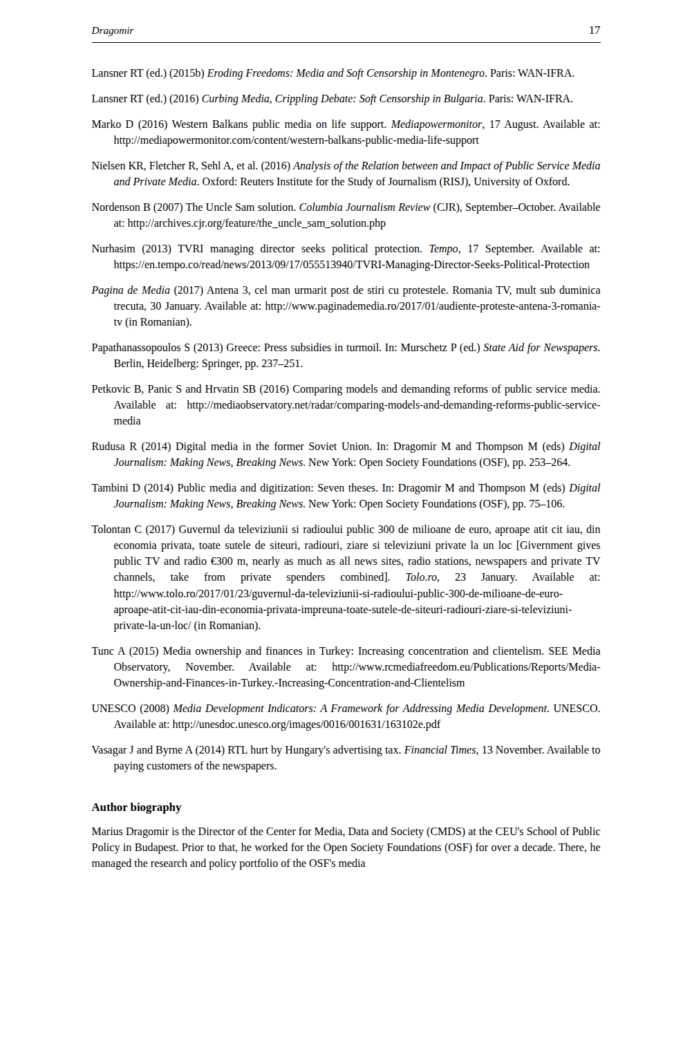Dragomir 17
Lansner RT (ed.) (2015b) Eroding Freedoms: Media and Soft Censorship in Montenegro. Paris: WAN-IFRA.
Lansner RT (ed.) (2016) Curbing Media, Crippling Debate: Soft Censorship in Bulgaria. Paris: WAN-IFRA.
Marko D (2016) Western Balkans public media on life support. Mediapowermonitor, 17 August. Available at: http://mediapowermonitor.com/content/western-balkans-public-media-life-support
Nielsen KR, Fletcher R, Sehl A, et al. (2016) Analysis of the Relation between and Impact of Public Service Media and Private Media. Oxford: Reuters Institute for the Study of Journalism (RISJ), University of Oxford.
Nordenson B (2007) The Uncle Sam solution. Columbia Journalism Review (CJR), September–October. Available at: http://archives.cjr.org/feature/the_uncle_sam_solution.php
Nurhasim (2013) TVRI managing director seeks political protection. Tempo, 17 September. Available at: https://en.tempo.co/read/news/2013/09/17/055513940/TVRI-Managing-Director-Seeks-Political-Protection
Pagina de Media (2017) Antena 3, cel man urmarit post de stiri cu protestele. Romania TV, mult sub duminica trecuta, 30 January. Available at: http://www.paginademedia.ro/2017/01/audiente-proteste-antena-3-romania-tv (in Romanian).
Papathanassopoulos S (2013) Greece: Press subsidies in turmoil. In: Murschetz P (ed.) State Aid for Newspapers. Berlin, Heidelberg: Springer, pp. 237–251.
Petkovic B, Panic S and Hrvatin SB (2016) Comparing models and demanding reforms of public service media. Available at: http://mediaobservatory.net/radar/comparing-models-and-demanding-reforms-public-service-media
Rudusa R (2014) Digital media in the former Soviet Union. In: Dragomir M and Thompson M (eds) Digital Journalism: Making News, Breaking News. New York: Open Society Foundations (OSF), pp. 253–264.
Tambini D (2014) Public media and digitization: Seven theses. In: Dragomir M and Thompson M (eds) Digital Journalism: Making News, Breaking News. New York: Open Society Foundations (OSF), pp. 75–106.
Tolontan C (2017) Guvernul da televiziunii si radioului public 300 de milioane de euro, aproape atit cit iau, din economia privata, toate sutele de siteuri, radiouri, ziare si televiziuni private la un loc [Givernment gives public TV and radio €300 m, nearly as much as all news sites, radio stations, newspapers and private TV channels, take from private spenders combined]. Tolo.ro, 23 January. Available at: http://www.tolo.ro/2017/01/23/guvernul-da-televiziunii-si-radioului-public-300-de-milioane-de-euro-aproape-atit-cit-iau-din-economia-privata-impreuna-toate-sutele-de-siteuri-radiouri-ziare-si-televiziuni-private-la-un-loc/ (in Romanian).
Tunc A (2015) Media ownership and finances in Turkey: Increasing concentration and clientelism. SEE Media Observatory, November. Available at: http://www.rcmediafreedom.eu/Publications/Reports/Media-Ownership-and-Finances-in-Turkey.-Increasing-Concentration-and-Clientelism
UNESCO (2008) Media Development Indicators: A Framework for Addressing Media Development. UNESCO. Available at: http://unesdoc.unesco.org/images/0016/001631/163102e.pdf
Vasagar J and Byrne A (2014) RTL hurt by Hungary's advertising tax. Financial Times, 13 November. Available to paying customers of the newspapers.
Author biography
Marius Dragomir is the Director of the Center for Media, Data and Society (CMDS) at the CEU's School of Public Policy in Budapest. Prior to that, he worked for the Open Society Foundations (OSF) for over a decade. There, he managed the research and policy portfolio of the OSF's media